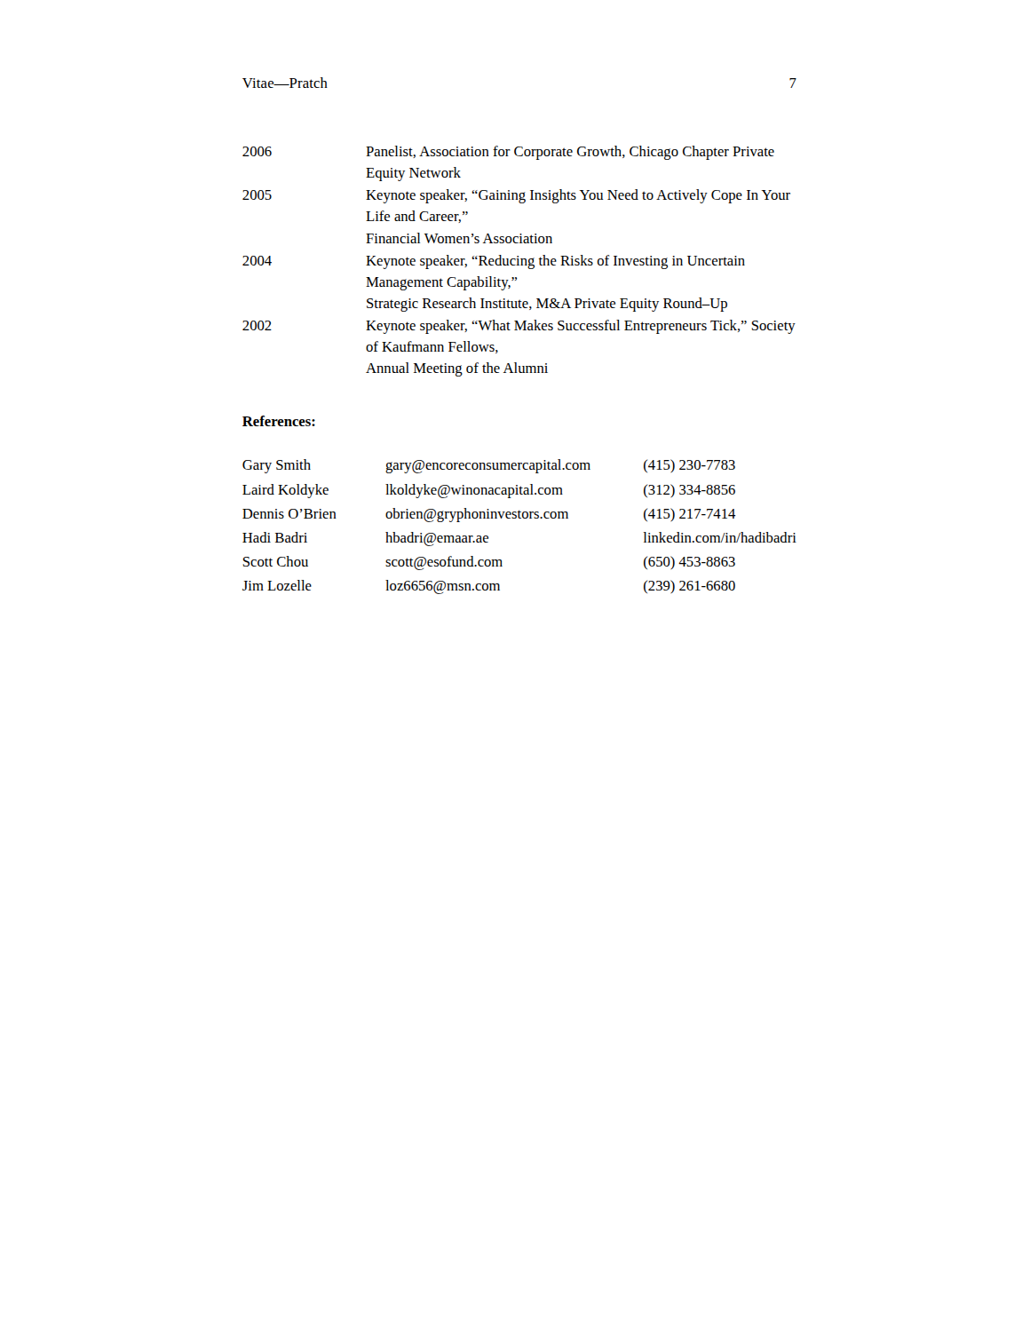Vitae—Pratch
7
| 2006 | Panelist, Association for Corporate Growth, Chicago Chapter Private Equity Network |
| 2005 | Keynote speaker, “Gaining Insights You Need to Actively Cope In Your Life and Career,” Financial Women’s Association |
| 2004 | Keynote speaker, “Reducing the Risks of Investing in Uncertain Management Capability,” Strategic Research Institute, M&A Private Equity Round–Up |
| 2002 | Keynote speaker, “What Makes Successful Entrepreneurs Tick,” Society of Kaufmann Fellows, Annual Meeting of the Alumni |
References:
| Gary Smith | gary@encoreconsumercapital.com | (415) 230-7783 |
| Laird Koldyke | lkoldyke@winonacapital.com | (312) 334-8856 |
| Dennis O’Brien | obrien@gryphoninvestors.com | (415) 217-7414 |
| Hadi Badri | hbadri@emaar.ae | linkedin.com/in/hadibadri |
| Scott Chou | scott@esofund.com | (650) 453-8863 |
| Jim Lozelle | loz6656@msn.com | (239) 261-6680 |